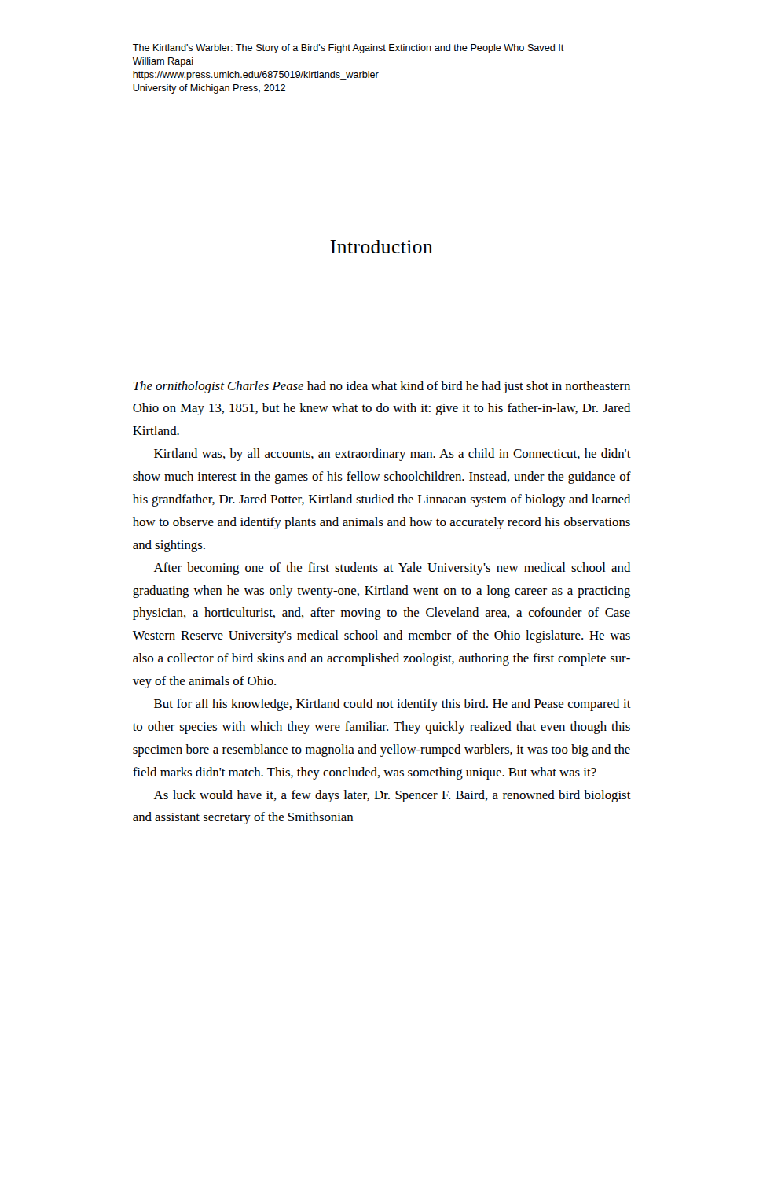The Kirtland's Warbler: The Story of a Bird's Fight Against Extinction and the People Who Saved It
William Rapai
https://www.press.umich.edu/6875019/kirtlands_warbler
University of Michigan Press, 2012
Introduction
The ornithologist Charles Pease had no idea what kind of bird he had just shot in northeastern Ohio on May 13, 1851, but he knew what to do with it: give it to his father-in-law, Dr. Jared Kirtland.
Kirtland was, by all accounts, an extraordinary man. As a child in Connecticut, he didn't show much interest in the games of his fellow schoolchildren. Instead, under the guidance of his grandfather, Dr. Jared Potter, Kirtland studied the Linnaean system of biology and learned how to observe and identify plants and animals and how to accurately record his observations and sightings.
After becoming one of the first students at Yale University's new medical school and graduating when he was only twenty-one, Kirtland went on to a long career as a practicing physician, a horticulturist, and, after moving to the Cleveland area, a cofounder of Case Western Reserve University's medical school and member of the Ohio legislature. He was also a collector of bird skins and an accomplished zoologist, authoring the first complete survey of the animals of Ohio.
But for all his knowledge, Kirtland could not identify this bird. He and Pease compared it to other species with which they were familiar. They quickly realized that even though this specimen bore a resemblance to magnolia and yellow-rumped warblers, it was too big and the field marks didn't match. This, they concluded, was something unique. But what was it?
As luck would have it, a few days later, Dr. Spencer F. Baird, a renowned bird biologist and assistant secretary of the Smithsonian